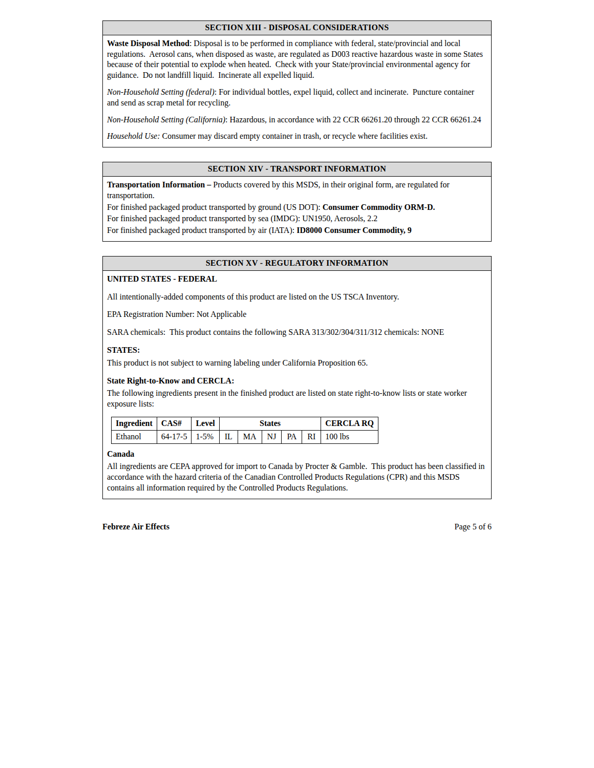SECTION XIII - DISPOSAL CONSIDERATIONS
Waste Disposal Method: Disposal is to be performed in compliance with federal, state/provincial and local regulations. Aerosol cans, when disposed as waste, are regulated as D003 reactive hazardous waste in some States because of their potential to explode when heated. Check with your State/provincial environmental agency for guidance. Do not landfill liquid. Incinerate all expelled liquid.
Non-Household Setting (federal): For individual bottles, expel liquid, collect and incinerate. Puncture container and send as scrap metal for recycling.
Non-Household Setting (California): Hazardous, in accordance with 22 CCR 66261.20 through 22 CCR 66261.24
Household Use: Consumer may discard empty container in trash, or recycle where facilities exist.
SECTION XIV - TRANSPORT INFORMATION
Transportation Information – Products covered by this MSDS, in their original form, are regulated for transportation.
For finished packaged product transported by ground (US DOT): Consumer Commodity ORM-D.
For finished packaged product transported by sea (IMDG): UN1950, Aerosols, 2.2
For finished packaged product transported by air (IATA): ID8000 Consumer Commodity, 9
SECTION XV - REGULATORY INFORMATION
UNITED STATES - FEDERAL
All intentionally-added components of this product are listed on the US TSCA Inventory.
EPA Registration Number: Not Applicable
SARA chemicals: This product contains the following SARA 313/302/304/311/312 chemicals: NONE
STATES:
This product is not subject to warning labeling under California Proposition 65.
State Right-to-Know and CERCLA:
The following ingredients present in the finished product are listed on state right-to-know lists or state worker exposure lists:
| Ingredient | CAS# | Level | States | CERCLA RQ |
| --- | --- | --- | --- | --- |
| Ethanol | 64-17-5 | 1-5% | IL | MA | NJ | PA | RI | 100 lbs |
Canada
All ingredients are CEPA approved for import to Canada by Procter & Gamble. This product has been classified in accordance with the hazard criteria of the Canadian Controlled Products Regulations (CPR) and this MSDS contains all information required by the Controlled Products Regulations.
Febreze Air Effects
Page 5 of 6